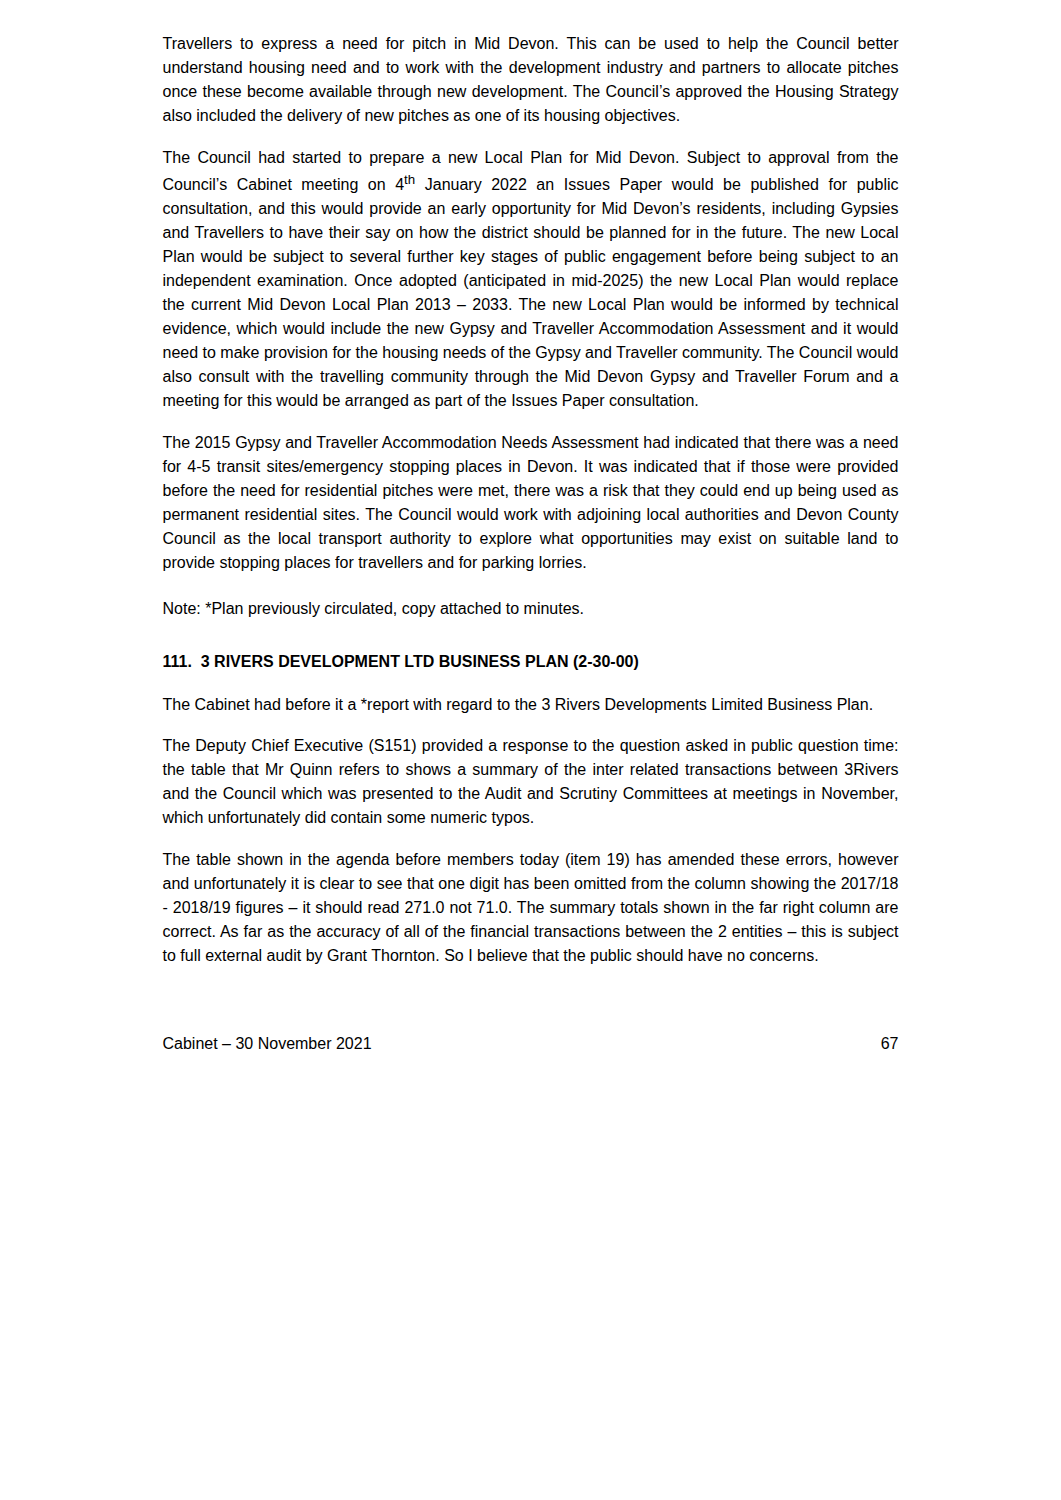Travellers to express a need for pitch in Mid Devon. This can be used to help the Council better understand housing need and to work with the development industry and partners to allocate pitches once these become available through new development. The Council’s approved the Housing Strategy also included the delivery of new pitches as one of its housing objectives.
The Council had started to prepare a new Local Plan for Mid Devon. Subject to approval from the Council’s Cabinet meeting on 4th January 2022 an Issues Paper would be published for public consultation, and this would provide an early opportunity for Mid Devon’s residents, including Gypsies and Travellers to have their say on how the district should be planned for in the future. The new Local Plan would be subject to several further key stages of public engagement before being subject to an independent examination. Once adopted (anticipated in mid-2025) the new Local Plan would replace the current Mid Devon Local Plan 2013 – 2033. The new Local Plan would be informed by technical evidence, which would include the new Gypsy and Traveller Accommodation Assessment and it would need to make provision for the housing needs of the Gypsy and Traveller community. The Council would also consult with the travelling community through the Mid Devon Gypsy and Traveller Forum and a meeting for this would be arranged as part of the Issues Paper consultation.
The 2015 Gypsy and Traveller Accommodation Needs Assessment had indicated that there was a need for 4-5 transit sites/emergency stopping places in Devon. It was indicated that if those were provided before the need for residential pitches were met, there was a risk that they could end up being used as permanent residential sites. The Council would work with adjoining local authorities and Devon County Council as the local transport authority to explore what opportunities may exist on suitable land to provide stopping places for travellers and for parking lorries.
Note: *Plan previously circulated, copy attached to minutes.
111. 3 RIVERS DEVELOPMENT LTD BUSINESS PLAN (2-30-00)
The Cabinet had before it a *report with regard to the 3 Rivers Developments Limited Business Plan.
The Deputy Chief Executive (S151) provided a response to the question asked in public question time: the table that Mr Quinn refers to shows a summary of the inter related transactions between 3Rivers and the Council which was presented to the Audit and Scrutiny Committees at meetings in November, which unfortunately did contain some numeric typos.
The table shown in the agenda before members today (item 19) has amended these errors, however and unfortunately it is clear to see that one digit has been omitted from the column showing the 2017/18 - 2018/19 figures – it should read 271.0 not 71.0. The summary totals shown in the far right column are correct. As far as the accuracy of all of the financial transactions between the 2 entities – this is subject to full external audit by Grant Thornton. So I believe that the public should have no concerns.
Cabinet – 30 November 2021 67